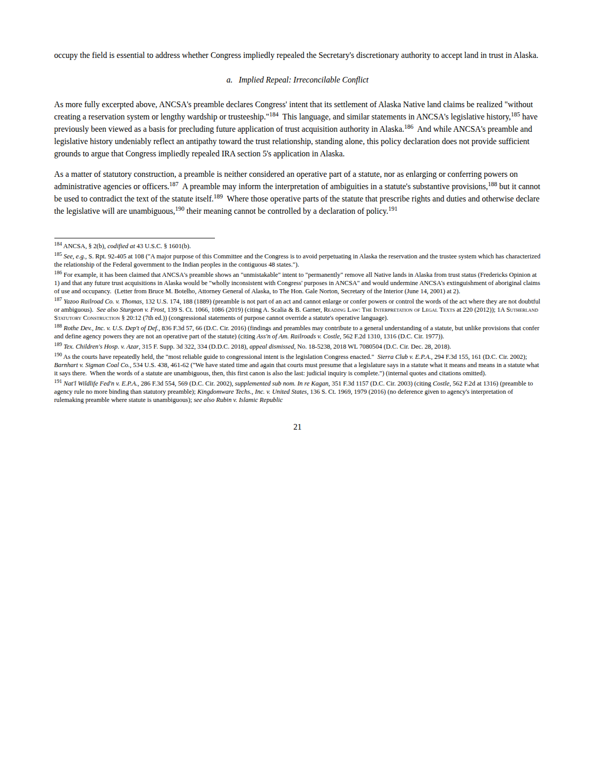occupy the field is essential to address whether Congress impliedly repealed the Secretary's discretionary authority to accept land in trust in Alaska.
a. Implied Repeal: Irreconcilable Conflict
As more fully excerpted above, ANCSA's preamble declares Congress' intent that its settlement of Alaska Native land claims be realized "without creating a reservation system or lengthy wardship or trusteeship."184 This language, and similar statements in ANCSA's legislative history,185 have previously been viewed as a basis for precluding future application of trust acquisition authority in Alaska.186 And while ANCSA's preamble and legislative history undeniably reflect an antipathy toward the trust relationship, standing alone, this policy declaration does not provide sufficient grounds to argue that Congress impliedly repealed IRA section 5's application in Alaska.
As a matter of statutory construction, a preamble is neither considered an operative part of a statute, nor as enlarging or conferring powers on administrative agencies or officers.187 A preamble may inform the interpretation of ambiguities in a statute's substantive provisions,188 but it cannot be used to contradict the text of the statute itself.189 Where those operative parts of the statute that prescribe rights and duties and otherwise declare the legislative will are unambiguous,190 their meaning cannot be controlled by a declaration of policy.191
184 ANCSA, § 2(b), codified at 43 U.S.C. § 1601(b).
185 See, e.g., S. Rpt. 92-405 at 108 ("A major purpose of this Committee and the Congress is to avoid perpetuating in Alaska the reservation and the trustee system which has characterized the relationship of the Federal government to the Indian peoples in the contiguous 48 states.").
186 For example, it has been claimed that ANCSA's preamble shows an "unmistakable" intent to "permanently" remove all Native lands in Alaska from trust status (Fredericks Opinion at 1) and that any future trust acquisitions in Alaska would be "wholly inconsistent with Congress' purposes in ANCSA" and would undermine ANCSA's extinguishment of aboriginal claims of use and occupancy. (Letter from Bruce M. Botelho, Attorney General of Alaska, to The Hon. Gale Norton, Secretary of the Interior (June 14, 2001) at 2).
187 Yazoo Railroad Co. v. Thomas, 132 U.S. 174, 188 (1889) (preamble is not part of an act and cannot enlarge or confer powers or control the words of the act where they are not doubtful or ambiguous). See also Sturgeon v. Frost, 139 S. Ct. 1066, 1086 (2019) (citing A. Scalia & B. Garner, Reading Law: The Interpretation of Legal Texts at 220 (2012)); 1A Sutherland Statutory Construction § 20:12 (7th ed.)) (congressional statements of purpose cannot override a statute's operative language).
188 Rothe Dev., Inc. v. U.S. Dep't of Def., 836 F.3d 57, 66 (D.C. Cir. 2016) (findings and preambles may contribute to a general understanding of a statute, but unlike provisions that confer and define agency powers they are not an operative part of the statute) (citing Ass'n of Am. Railroads v. Costle, 562 F.2d 1310, 1316 (D.C. Cir. 1977)).
189 Tex. Children's Hosp. v. Azar, 315 F. Supp. 3d 322, 334 (D.D.C. 2018), appeal dismissed, No. 18-5238, 2018 WL 7080504 (D.C. Cir. Dec. 28, 2018).
190 As the courts have repeatedly held, the "most reliable guide to congressional intent is the legislation Congress enacted." Sierra Club v. E.P.A., 294 F.3d 155, 161 (D.C. Cir. 2002); Barnhart v. Sigman Coal Co., 534 U.S. 438, 461-62 ("We have stated time and again that courts must presume that a legislature says in a statute what it means and means in a statute what it says there. When the words of a statute are unambiguous, then, this first canon is also the last: judicial inquiry is complete.") (internal quotes and citations omitted).
191 Nat'l Wildlife Fed'n v. E.P.A., 286 F.3d 554, 569 (D.C. Cir. 2002), supplemented sub nom. In re Kagan, 351 F.3d 1157 (D.C. Cir. 2003) (citing Costle, 562 F.2d at 1316) (preamble to agency rule no more binding than statutory preamble); Kingdomware Techs., Inc. v. United States, 136 S. Ct. 1969, 1979 (2016) (no deference given to agency's interpretation of rulemaking preamble where statute is unambiguous); see also Rubin v. Islamic Republic
21